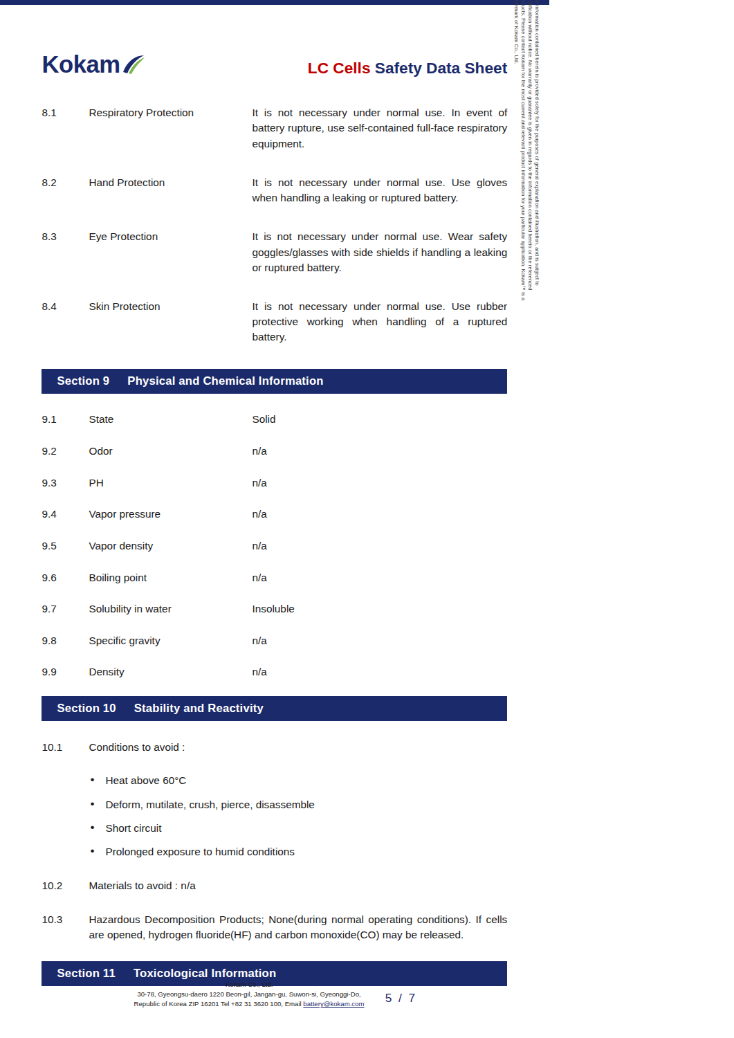Kokam
LC Cells Safety Data Sheet
8.1
Respiratory Protection
It is not necessary under normal use. In event of battery rupture, use self-contained full-face respiratory equipment.
8.2
Hand Protection
It is not necessary under normal use. Use gloves when handling a leaking or ruptured battery.
8.3
Eye Protection
It is not necessary under normal use. Wear safety goggles/glasses with side shields if handling a leaking or ruptured battery.
8.4
Skin Protection
It is not necessary under normal use. Use rubber protective working when handling of a ruptured battery.
Section 9Physical and Chemical Information
9.1
State
Solid
9.2
Odor
n/a
9.3
PH
n/a
9.4
Vapor pressure
n/a
9.5
Vapor density
n/a
9.6
Boiling point
n/a
9.7
Solubility in water
Insoluble
9.8
Specific gravity
n/a
9.9
Density
n/a
Section 10Stability and Reactivity
10.1
Conditions to avoid :
Heat above 60°C
Deform, mutilate, crush, pierce, disassemble
Short circuit
Prolonged exposure to humid conditions
10.2
Materials to avoid : n/a
10.3
Hazardous Decomposition Products; None(during normal operating conditions). If cells are opened, hydrogen fluoride(HF) and carbon monoxide(CO) may be released.
Section 11Toxicological Information
The information contained herein is provided solely for the purposes of general explanation and illustration, and is subject to modification without notice. No warranty or guarantee is given in regards to the information contained herein or the referenced products. Please contact Kokam for the most current and relevant product information for your particular application. Kokam™ is a trademark of Kokam Co., Ltd.
Kokam Co., Ltd.
30-78, Gyeongsu-daero 1220 Beon-gil, Jangan-gu, Suwon-si, Gyeonggi-Do,
Republic of Korea ZIP 16201 Tel +82 31 3620 100, Email battery@kokam.com
5 / 7